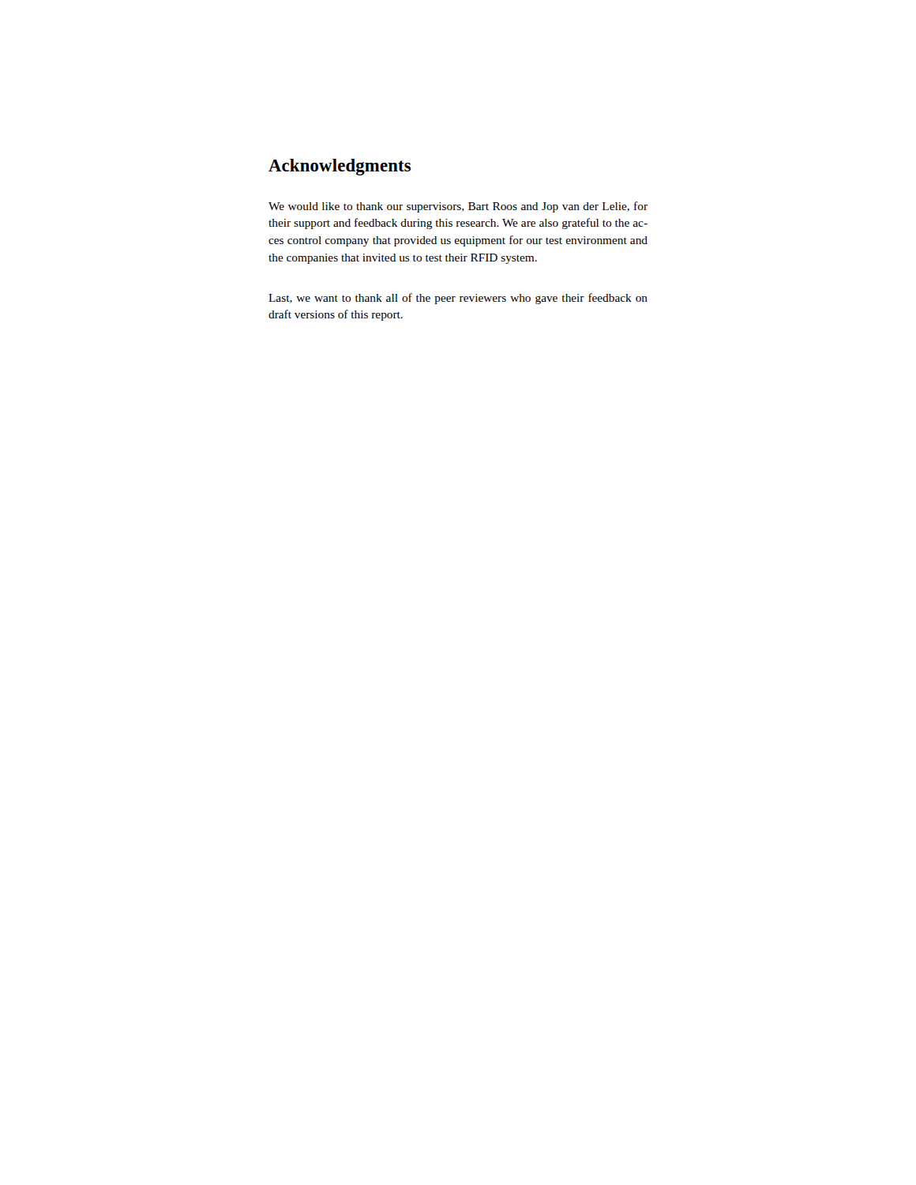Acknowledgments
We would like to thank our supervisors, Bart Roos and Jop van der Lelie, for their support and feedback during this research. We are also grateful to the acces control company that provided us equipment for our test environment and the companies that invited us to test their RFID system.
Last, we want to thank all of the peer reviewers who gave their feedback on draft versions of this report.